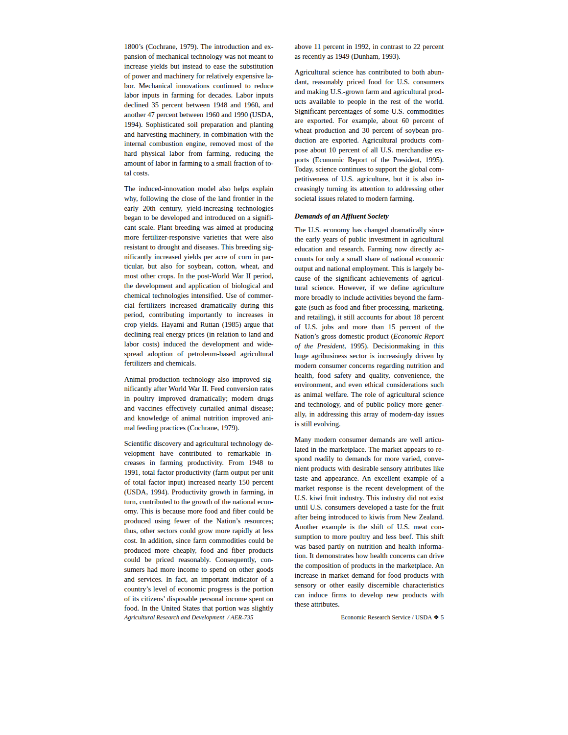1800’s (Cochrane, 1979). The introduction and expansion of mechanical technology was not meant to increase yields but instead to ease the substitution of power and machinery for relatively expensive labor. Mechanical innovations continued to reduce labor inputs in farming for decades. Labor inputs declined 35 percent between 1948 and 1960, and another 47 percent between 1960 and 1990 (USDA, 1994). Sophisticated soil preparation and planting and harvesting machinery, in combination with the internal combustion engine, removed most of the hard physical labor from farming, reducing the amount of labor in farming to a small fraction of total costs.
The induced-innovation model also helps explain why, following the close of the land frontier in the early 20th century, yield-increasing technologies began to be developed and introduced on a significant scale. Plant breeding was aimed at producing more fertilizer-responsive varieties that were also resistant to drought and diseases. This breeding significantly increased yields per acre of corn in particular, but also for soybean, cotton, wheat, and most other crops. In the post-World War II period, the development and application of biological and chemical technologies intensified. Use of commercial fertilizers increased dramatically during this period, contributing importantly to increases in crop yields. Hayami and Ruttan (1985) argue that declining real energy prices (in relation to land and labor costs) induced the development and widespread adoption of petroleum-based agricultural fertilizers and chemicals.
Animal production technology also improved significantly after World War II. Feed conversion rates in poultry improved dramatically; modern drugs and vaccines effectively curtailed animal disease; and knowledge of animal nutrition improved animal feeding practices (Cochrane, 1979).
Scientific discovery and agricultural technology development have contributed to remarkable increases in farming productivity. From 1948 to 1991, total factor productivity (farm output per unit of total factor input) increased nearly 150 percent (USDA, 1994). Productivity growth in farming, in turn, contributed to the growth of the national economy. This is because more food and fiber could be produced using fewer of the Nation’s resources; thus, other sectors could grow more rapidly at less cost. In addition, since farm commodities could be produced more cheaply, food and fiber products could be priced reasonably. Consequently, consumers had more income to spend on other goods and services. In fact, an important indicator of a country’s level of economic progress is the portion of its citizens’ disposable personal income spent on food. In the United States that portion was slightly above 11 percent in 1992, in contrast to 22 percent as recently as 1949 (Dunham, 1993).
Agricultural science has contributed to both abundant, reasonably priced food for U.S. consumers and making U.S.-grown farm and agricultural products available to people in the rest of the world. Significant percentages of some U.S. commodities are exported. For example, about 60 percent of wheat production and 30 percent of soybean production are exported. Agricultural products compose about 10 percent of all U.S. merchandise exports (Economic Report of the President, 1995). Today, science continues to support the global competitiveness of U.S. agriculture, but it is also increasingly turning its attention to addressing other societal issues related to modern farming.
Demands of an Affluent Society
The U.S. economy has changed dramatically since the early years of public investment in agricultural education and research. Farming now directly accounts for only a small share of national economic output and national employment. This is largely because of the significant achievements of agricultural science. However, if we define agriculture more broadly to include activities beyond the farmgate (such as food and fiber processing, marketing, and retailing), it still accounts for about 18 percent of U.S. jobs and more than 15 percent of the Nation’s gross domestic product (Economic Report of the President, 1995). Decisionmaking in this huge agribusiness sector is increasingly driven by modern consumer concerns regarding nutrition and health, food safety and quality, convenience, the environment, and even ethical considerations such as animal welfare. The role of agricultural science and technology, and of public policy more generally, in addressing this array of modern-day issues is still evolving.
Many modern consumer demands are well articulated in the marketplace. The market appears to respond readily to demands for more varied, convenient products with desirable sensory attributes like taste and appearance. An excellent example of a market response is the recent development of the U.S. kiwi fruit industry. This industry did not exist until U.S. consumers developed a taste for the fruit after being introduced to kiwis from New Zealand. Another example is the shift of U.S. meat consumption to more poultry and less beef. This shift was based partly on nutrition and health information. It demonstrates how health concerns can drive the composition of products in the marketplace. An increase in market demand for food products with sensory or other easily discernible characteristics can induce firms to develop new products with these attributes.
Agricultural Research and Development / AER-735
Economic Research Service / USDA ❖ 5